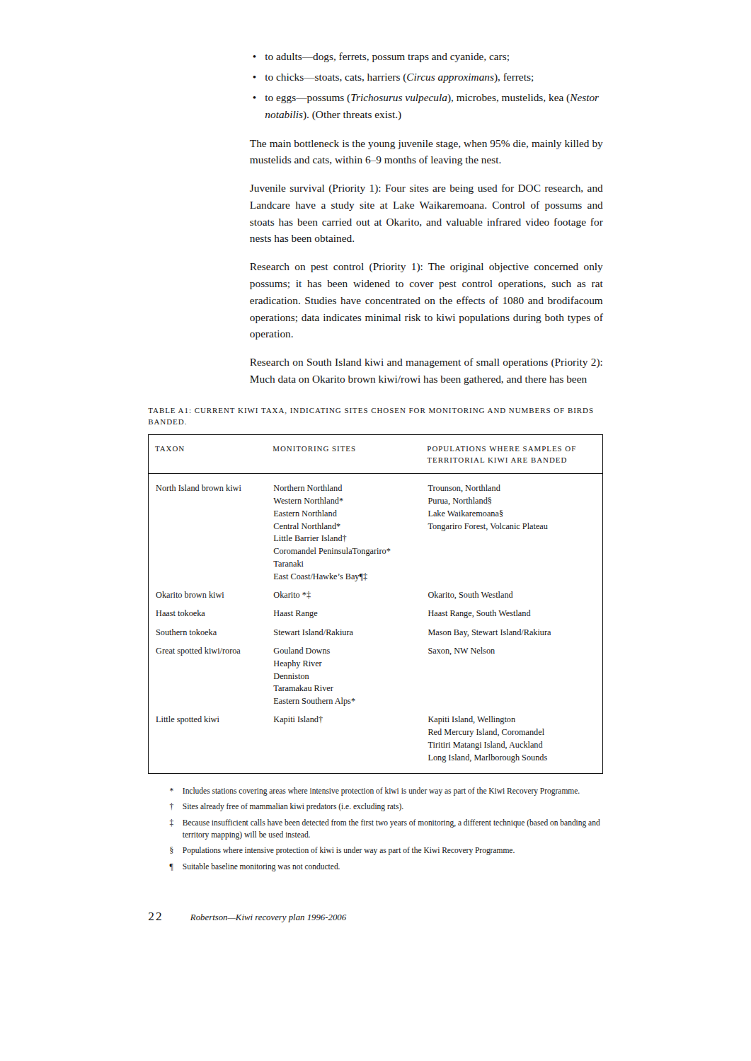to adults—dogs, ferrets, possum traps and cyanide, cars;
to chicks—stoats, cats, harriers (Circus approximans), ferrets;
to eggs—possums (Trichosurus vulpecula), microbes, mustelids, kea (Nestor notabilis). (Other threats exist.)
The main bottleneck is the young juvenile stage, when 95% die, mainly killed by mustelids and cats, within 6–9 months of leaving the nest.
Juvenile survival (Priority 1): Four sites are being used for DOC research, and Landcare have a study site at Lake Waikaremoana. Control of possums and stoats has been carried out at Okarito, and valuable infrared video footage for nests has been obtained.
Research on pest control (Priority 1): The original objective concerned only possums; it has been widened to cover pest control operations, such as rat eradication. Studies have concentrated on the effects of 1080 and brodifacoum operations; data indicates minimal risk to kiwi populations during both types of operation.
Research on South Island kiwi and management of small operations (Priority 2): Much data on Okarito brown kiwi/rowi has been gathered, and there has been
Table A1: Current kiwi taxa, indicating sites chosen for monitoring and numbers of birds banded.
| Taxon | Monitoring sites | Populations where samples of territorial kiwi are banded |
| --- | --- | --- |
| North Island brown kiwi | Northern Northland Western Northland* Eastern Northland Central Northland* Little Barrier Island† Coromandel PeninsulaTongariro* Taranaki East Coast/Hawke’s Bay¶‡ | Trounson, Northland Purua, Northland§ Lake Waikaremoana§ Tongariro Forest, Volcanic Plateau |
| Okarito brown kiwi | Okarito *‡ | Okarito, South Westland |
| Haast tokoeka | Haast Range | Haast Range, South Westland |
| Southern tokoeka | Stewart Island/Rakiura | Mason Bay, Stewart Island/Rakiura |
| Great spotted kiwi/roroa | Gouland Downs Heaphy River Denniston Taramakau River Eastern Southern Alps* | Saxon, NW Nelson |
| Little spotted kiwi | Kapiti Island† | Kapiti Island, Wellington Red Mercury Island, Coromandel Tiritiri Matangi Island, Auckland Long Island, Marlborough Sounds |
*Includes stations covering areas where intensive protection of kiwi is under way as part of the Kiwi Recovery Programme.
†Sites already free of mammalian kiwi predators (i.e. excluding rats).
‡Because insufficient calls have been detected from the first two years of monitoring, a different technique (based on banding and territory mapping) will be used instead.
§Populations where intensive protection of kiwi is under way as part of the Kiwi Recovery Programme.
¶Suitable baseline monitoring was not conducted.
22
Robertson—Kiwi recovery plan 1996-2006